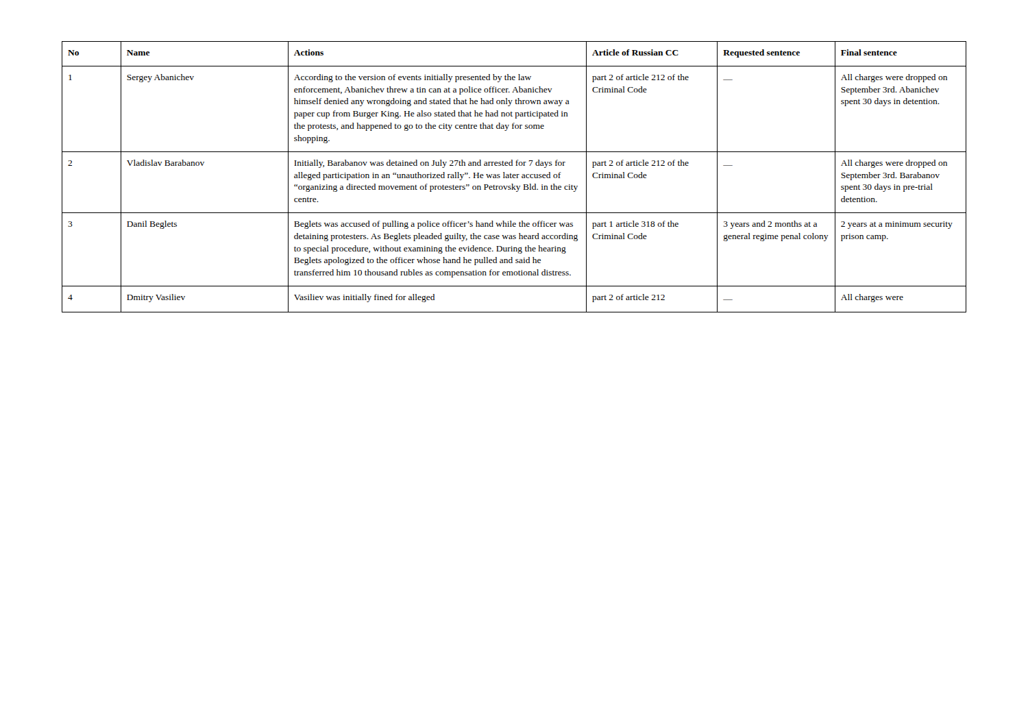| No | Name | Actions | Article of Russian CC | Requested sentence | Final sentence |
| --- | --- | --- | --- | --- | --- |
| 1 | Sergey Abanichev | According to the version of events initially presented by the law enforcement, Abanichev threw a tin can at a police officer. Abanichev himself denied any wrongdoing and stated that he had only thrown away a paper cup from Burger King. He also stated that he had not participated in the protests, and happened to go to the city centre that day for some shopping. | part 2 of article 212 of the Criminal Code | — | All charges were dropped on September 3rd. Abanichev spent 30 days in detention. |
| 2 | Vladislav Barabanov | Initially, Barabanov was detained on July 27th and arrested for 7 days for alleged participation in an “unauthorized rally”. He was later accused of “organizing a directed movement of protesters” on Petrovsky Bld. in the city centre. | part 2 of article 212 of the Criminal Code | — | All charges were dropped on September 3rd. Barabanov spent 30 days in pre-trial detention. |
| 3 | Danil Beglets | Beglets was accused of pulling a police officer’s hand while the officer was detaining protesters. As Beglets pleaded guilty, the case was heard according to special procedure, without examining the evidence. During the hearing Beglets apologized to the officer whose hand he pulled and said he transferred him 10 thousand rubles as compensation for emotional distress. | part 1 article 318 of the Criminal Code | 3 years and 2 months at a general regime penal colony | 2 years at a minimum security prison camp. |
| 4 | Dmitry Vasiliev | Vasiliev was initially fined for alleged | part 2 of article 212 | — | All charges were |